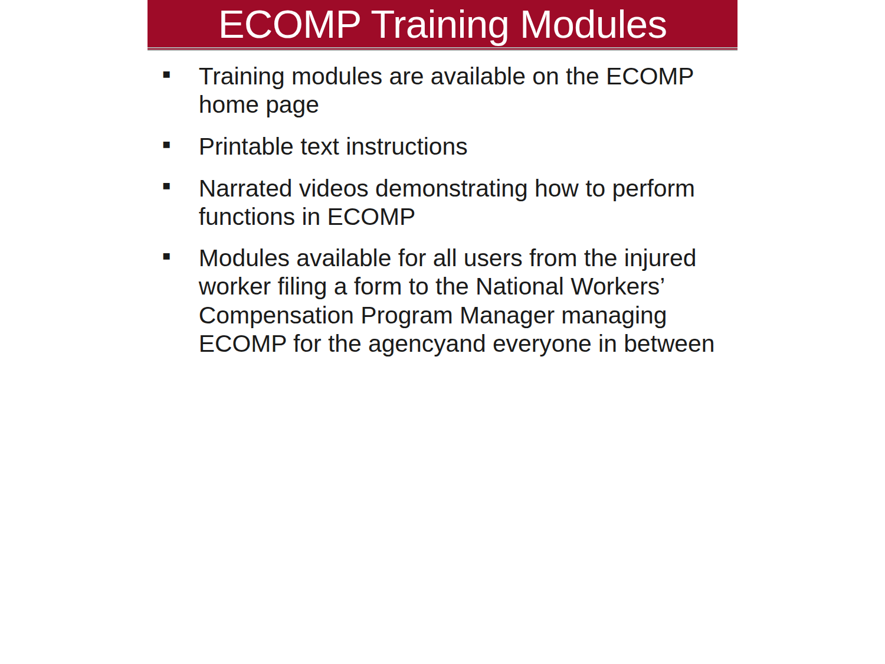ECOMP Training Modules
Training modules are available on the ECOMP home page
Printable text instructions
Narrated videos demonstrating how to perform functions in ECOMP
Modules available for all users from the injured worker filing a form to the National Workers’ Compensation Program Manager managing ECOMP for the agencyand everyone in between